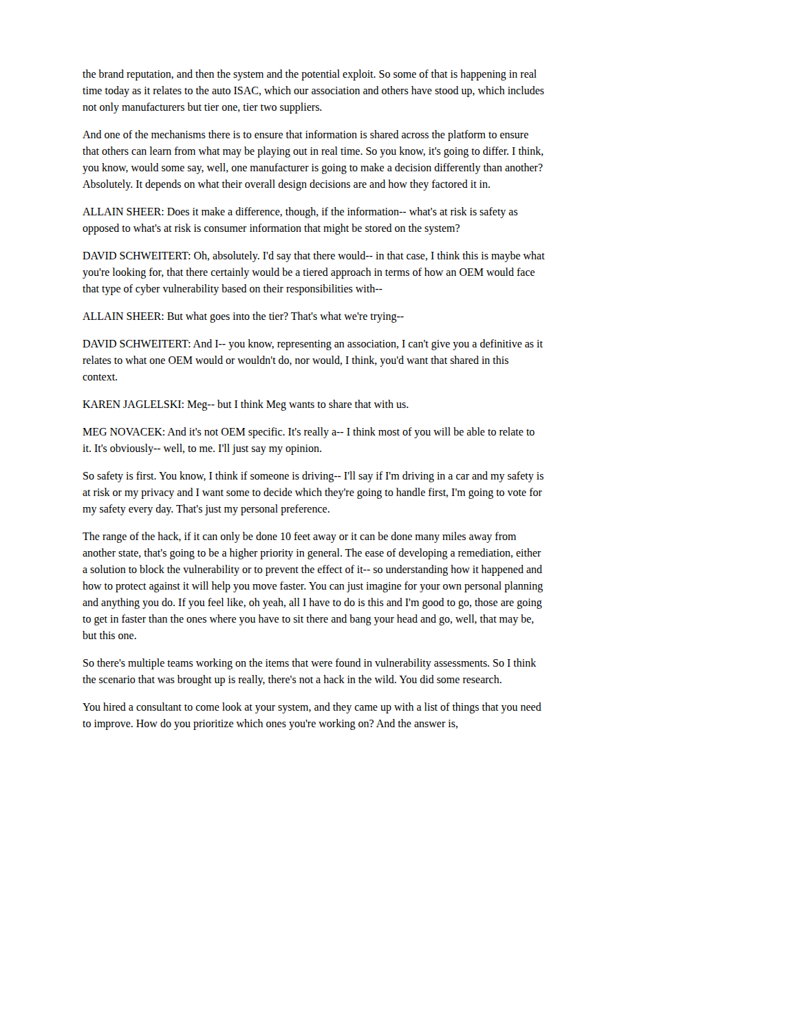the brand reputation, and then the system and the potential exploit. So some of that is happening in real time today as it relates to the auto ISAC, which our association and others have stood up, which includes not only manufacturers but tier one, tier two suppliers.
And one of the mechanisms there is to ensure that information is shared across the platform to ensure that others can learn from what may be playing out in real time. So you know, it's going to differ. I think, you know, would some say, well, one manufacturer is going to make a decision differently than another? Absolutely. It depends on what their overall design decisions are and how they factored it in.
ALLAIN SHEER: Does it make a difference, though, if the information-- what's at risk is safety as opposed to what's at risk is consumer information that might be stored on the system?
DAVID SCHWEITERT: Oh, absolutely. I'd say that there would-- in that case, I think this is maybe what you're looking for, that there certainly would be a tiered approach in terms of how an OEM would face that type of cyber vulnerability based on their responsibilities with--
ALLAIN SHEER: But what goes into the tier? That's what we're trying--
DAVID SCHWEITERT: And I-- you know, representing an association, I can't give you a definitive as it relates to what one OEM would or wouldn't do, nor would, I think, you'd want that shared in this context.
KAREN JAGLELSKI: Meg-- but I think Meg wants to share that with us.
MEG NOVACEK: And it's not OEM specific. It's really a-- I think most of you will be able to relate to it. It's obviously-- well, to me. I'll just say my opinion.
So safety is first. You know, I think if someone is driving-- I'll say if I'm driving in a car and my safety is at risk or my privacy and I want some to decide which they're going to handle first, I'm going to vote for my safety every day. That's just my personal preference.
The range of the hack, if it can only be done 10 feet away or it can be done many miles away from another state, that's going to be a higher priority in general. The ease of developing a remediation, either a solution to block the vulnerability or to prevent the effect of it-- so understanding how it happened and how to protect against it will help you move faster. You can just imagine for your own personal planning and anything you do. If you feel like, oh yeah, all I have to do is this and I'm good to go, those are going to get in faster than the ones where you have to sit there and bang your head and go, well, that may be, but this one.
So there's multiple teams working on the items that were found in vulnerability assessments. So I think the scenario that was brought up is really, there's not a hack in the wild. You did some research.
You hired a consultant to come look at your system, and they came up with a list of things that you need to improve. How do you prioritize which ones you're working on? And the answer is,